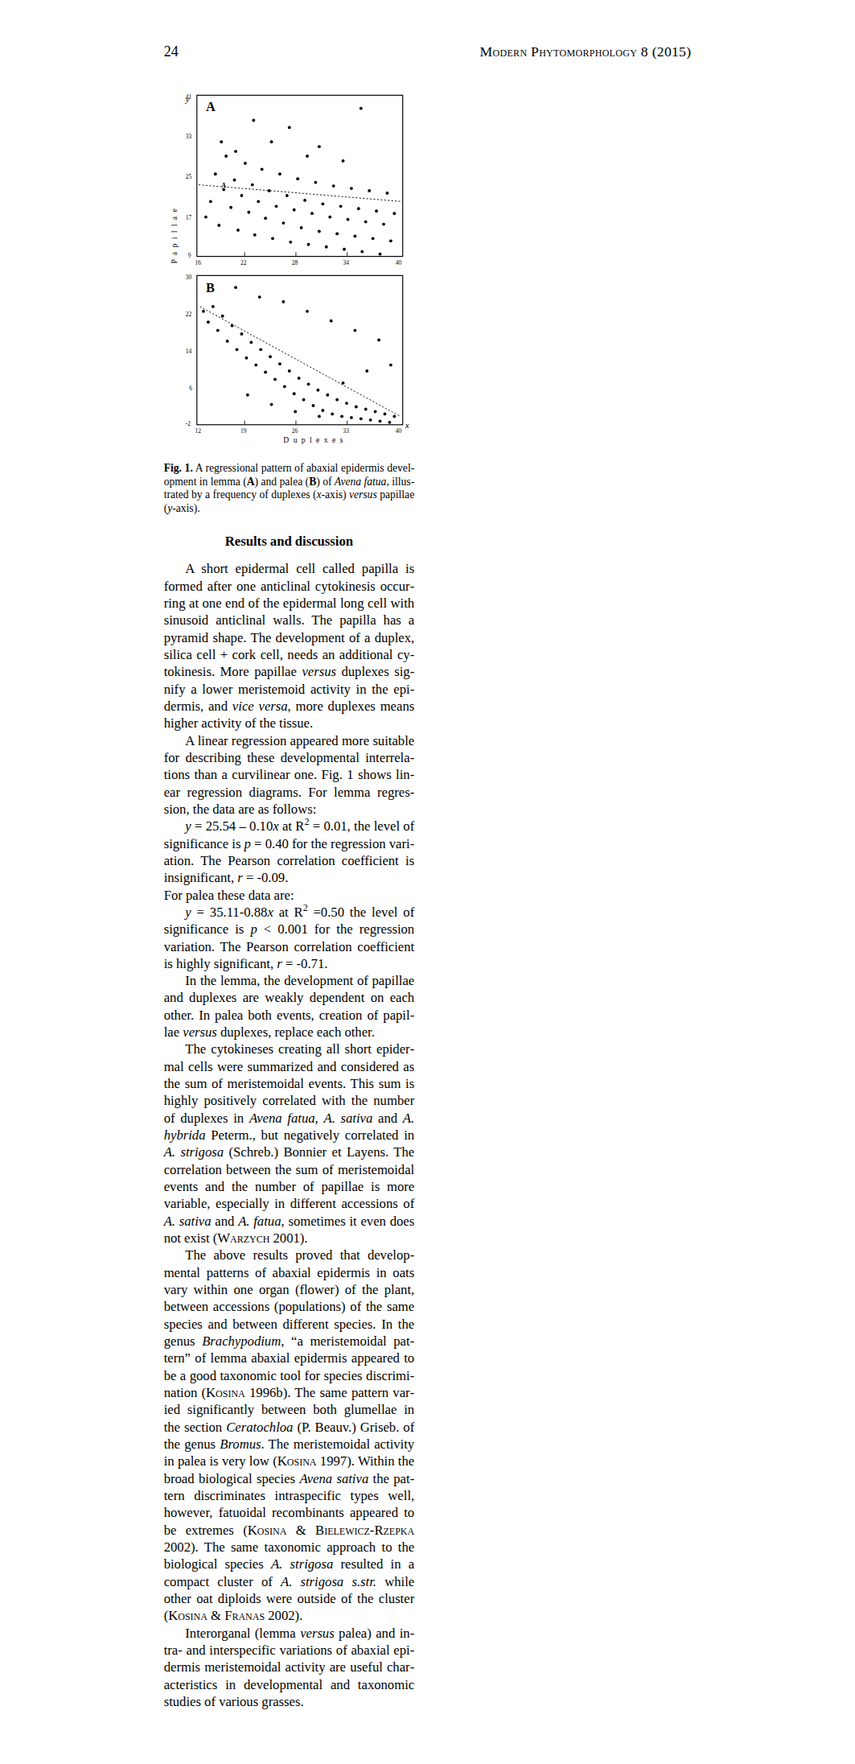24
Modern Phytomorphology 8 (2015)
y A 41 33 25 17 9 16 22 28 34 40 A B 30 22 14 6 -2 12 19 26 33 40 x D u p l e x e s P a p i l l a e
Fig. 1. A regressional pattern of abaxial epidermis development in lemma (A) and palea (B) of Avena fatua, illustrated by a frequency of duplexes (x-axis) versus papillae (y-axis).
Results and discussion
A short epidermal cell called papilla is formed after one anticlinal cytokinesis occurring at one end of the epidermal long cell with sinusoid anticlinal walls. The papilla has a pyramid shape. The development of a duplex, silica cell + cork cell, needs an additional cytokinesis. More papillae versus duplexes signify a lower meristemoid activity in the epidermis, and vice versa, more duplexes means higher activity of the tissue.
A linear regression appeared more suitable for describing these developmental interrelations than a curvilinear one. Fig. 1 shows linear regression diagrams. For lemma regression, the data are as follows:
y = 25.54 – 0.10x at R2 = 0.01, the level of significance is p = 0.40 for the regression variation. The Pearson correlation coefficient is insignificant, r = -0.09.
For palea these data are:
y = 35.11-0.88x at R2 =0.50 the level of significance is p < 0.001 for the regression variation. The Pearson correlation coefficient is highly significant, r = -0.71.
In the lemma, the development of papillae and duplexes are weakly dependent on each other. In palea both events, creation of papillae versus duplexes, replace each other.
The cytokineses creating all short epidermal cells were summarized and considered as the sum of meristemoidal events. This sum is highly positively correlated with the number of duplexes in Avena fatua, A. sativa and A. hybrida Peterm., but negatively correlated in A. strigosa (Schreb.) Bonnier et Layens. The correlation between the sum of meristemoidal events and the number of papillae is more variable, especially in different accessions of A. sativa and A. fatua, sometimes it even does not exist (Warzych 2001).
The above results proved that developmental patterns of abaxial epidermis in oats vary within one organ (flower) of the plant, between accessions (populations) of the same species and between different species. In the genus Brachypodium, “a meristemoidal pattern” of lemma abaxial epidermis appeared to be a good taxonomic tool for species discrimination (Kosina 1996b). The same pattern varied significantly between both glumellae in the section Ceratochloa (P. Beauv.) Griseb. of the genus Bromus. The meristemoidal activity in palea is very low (Kosina 1997). Within the broad biological species Avena sativa the pattern discriminates intraspecific types well, however, fatuoidal recombinants appeared to be extremes (Kosina & Bielewicz-Rzepka 2002). The same taxonomic approach to the biological species A. strigosa resulted in a compact cluster of A. strigosa s.str. while other oat diploids were outside of the cluster (Kosina & Franas 2002).
Interorganal (lemma versus palea) and intra- and interspecific variations of abaxial epidermis meristemoidal activity are useful characteristics in developmental and taxonomic studies of various grasses.